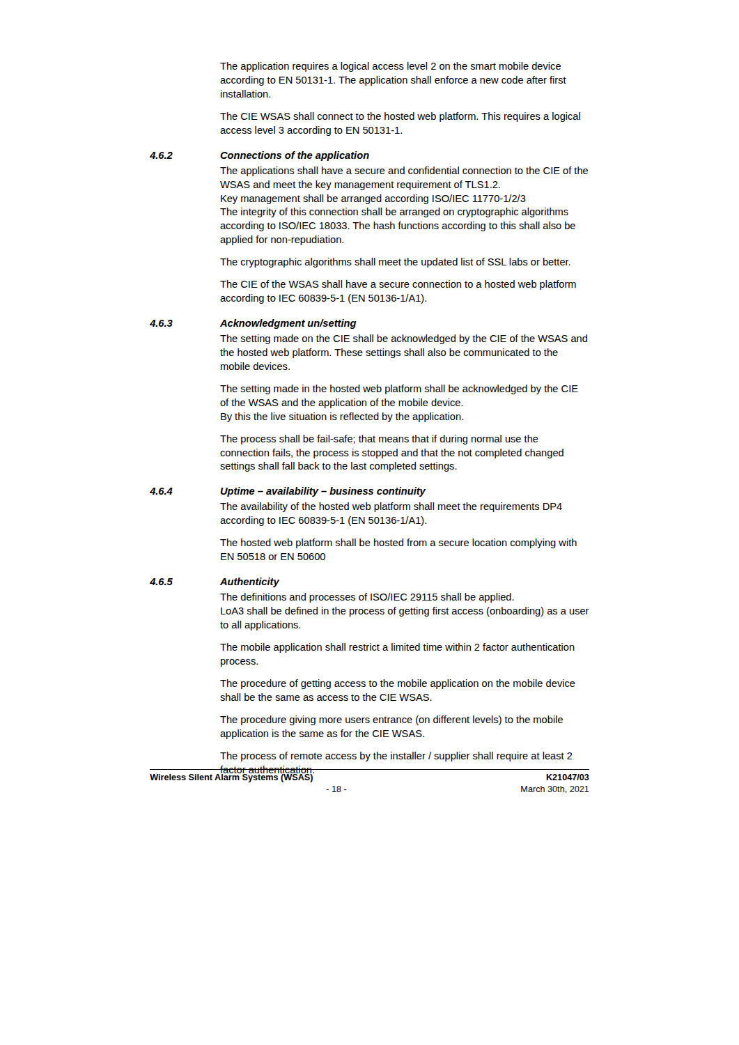The application requires a logical access level 2 on the smart mobile device according to EN 50131-1. The application shall enforce a new code after first installation.
The CIE WSAS shall connect to the hosted web platform. This requires a logical access level 3 according to EN 50131-1.
4.6.2 Connections of the application
The applications shall have a secure and confidential connection to the CIE of the WSAS and meet the key management requirement of TLS1.2.
Key management shall be arranged according ISO/IEC 11770-1/2/3
The integrity of this connection shall be arranged on cryptographic algorithms according to ISO/IEC 18033. The hash functions according to this shall also be applied for non-repudiation.
The cryptographic algorithms shall meet the updated list of SSL labs or better.
The CIE of the WSAS shall have a secure connection to a hosted web platform according to IEC 60839-5-1 (EN 50136-1/A1).
4.6.3 Acknowledgment un/setting
The setting made on the CIE shall be acknowledged by the CIE of the WSAS and the hosted web platform. These settings shall also be communicated to the mobile devices.
The setting made in the hosted web platform shall be acknowledged by the CIE of the WSAS and the application of the mobile device.
By this the live situation is reflected by the application.
The process shall be fail-safe; that means that if during normal use the connection fails, the process is stopped and that the not completed changed settings shall fall back to the last completed settings.
4.6.4 Uptime – availability – business continuity
The availability of the hosted web platform shall meet the requirements DP4 according to IEC 60839-5-1 (EN 50136-1/A1).
The hosted web platform shall be hosted from a secure location complying with EN 50518 or EN 50600
4.6.5 Authenticity
The definitions and processes of ISO/IEC 29115 shall be applied.
LoA3 shall be defined in the process of getting first access (onboarding) as a user to all applications.
The mobile application shall restrict a limited time within 2 factor authentication process.
The procedure of getting access to the mobile application on the mobile device shall be the same as access to the CIE WSAS.
The procedure giving more users entrance (on different levels) to the mobile application is the same as for the CIE WSAS.
The process of remote access by the installer / supplier shall require at least 2 factor authentication.
Wireless Silent Alarm Systems (WSAS)
K21047/03
- 18 -
March 30th, 2021